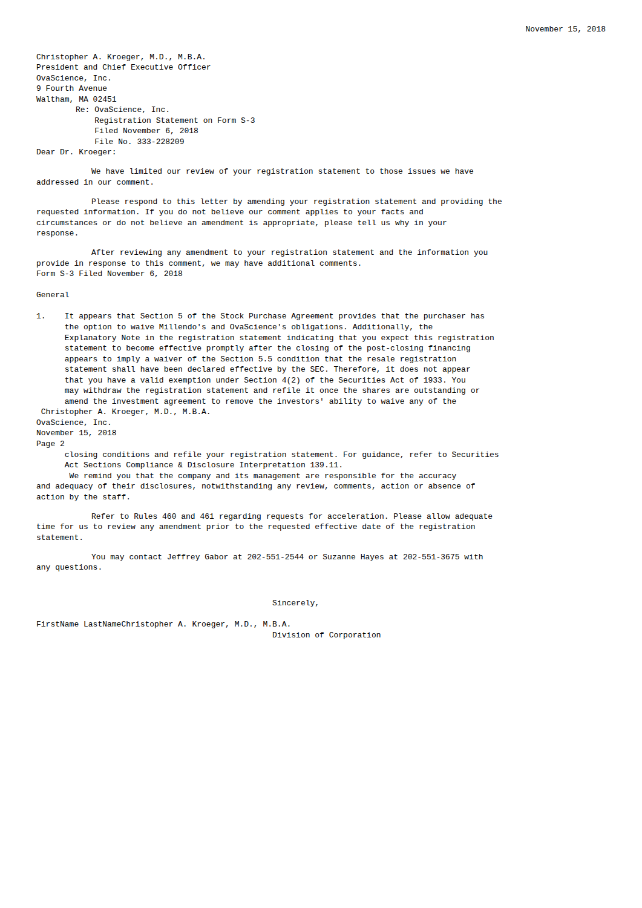November 15, 2018
Christopher A. Kroeger, M.D., M.B.A.
President and Chief Executive Officer
OvaScience, Inc.
9 Fourth Avenue
Waltham, MA 02451
Re: OvaScience, Inc.
    Registration Statement on Form S-3
    Filed November 6, 2018
    File No. 333-228209
Dear Dr. Kroeger:
     We have limited our review of your registration statement to those issues we have
addressed in our comment.
     Please respond to this letter by amending your registration statement and providing the
requested information. If you do not believe our comment applies to your facts and
circumstances or do not believe an amendment is appropriate, please tell us why in your
response.
     After reviewing any amendment to your registration statement and the information you
provide in response to this comment, we may have additional comments.
Form S-3 Filed November 6, 2018

General

1.    It appears that Section 5 of the Stock Purchase Agreement provides that the purchaser has
      the option to waive Millendo's and OvaScience's obligations. Additionally, the
      Explanatory Note in the registration statement indicating that you expect this registration
      statement to become effective promptly after the closing of the post-closing financing
      appears to imply a waiver of the Section 5.5 condition that the resale registration
      statement shall have been declared effective by the SEC. Therefore, it does not appear
      that you have a valid exemption under Section 4(2) of the Securities Act of 1933. You
      may withdraw the registration statement and refile it once the shares are outstanding or
      amend the investment agreement to remove the investors' ability to waive any of the
 Christopher A. Kroeger, M.D., M.B.A.
OvaScience, Inc.
November 15, 2018
Page 2
      closing conditions and refile your registration statement. For guidance, refer to Securities
      Act Sections Compliance & Disclosure Interpretation 139.11.
       We remind you that the company and its management are responsible for the accuracy
and adequacy of their disclosures, notwithstanding any review, comments, action or absence of
action by the staff.
     Refer to Rules 460 and 461 regarding requests for acceleration. Please allow adequate
time for us to review any amendment prior to the requested effective date of the registration
statement.
     You may contact Jeffrey Gabor at 202-551-2544 or Suzanne Hayes at 202-551-3675 with
any questions.
                                                  Sincerely,

FirstName LastNameChristopher A. Kroeger, M.D., M.B.A.
                                                  Division of Corporation